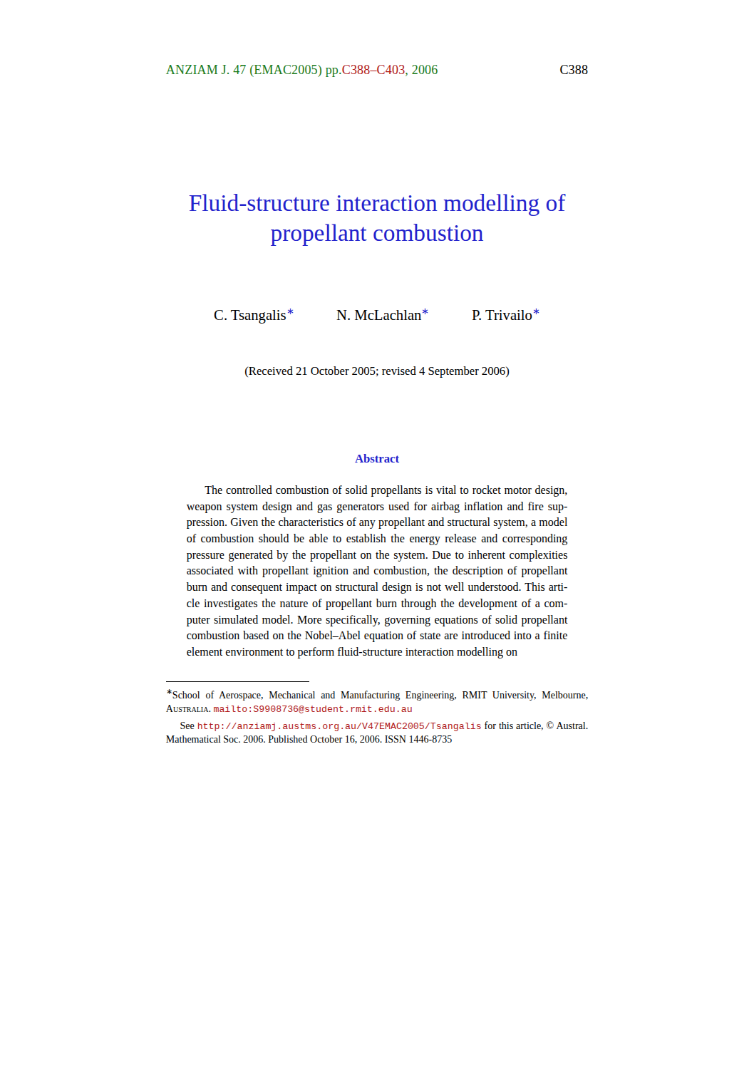ANZIAM J. 47 (EMAC2005) pp.C388–C403, 2006
C388
Fluid-structure interaction modelling of
propellant combustion
C. Tsangalis∗ N. McLachlan∗ P. Trivailo∗
(Received 21 October 2005; revised 4 September 2006)
Abstract
The controlled combustion of solid propellants is vital to rocket motor design, weapon system design and gas generators used for airbag inflation and fire suppression. Given the characteristics of any propellant and structural system, a model of combustion should be able to establish the energy release and corresponding pressure generated by the propellant on the system. Due to inherent complexities associated with propellant ignition and combustion, the description of propellant burn and consequent impact on structural design is not well understood. This article investigates the nature of propellant burn through the development of a computer simulated model. More specifically, governing equations of solid propellant combustion based on the Nobel–Abel equation of state are introduced into a finite element environment to perform fluid-structure interaction modelling on
∗School of Aerospace, Mechanical and Manufacturing Engineering, RMIT University, Melbourne, Australia. mailto:S9908736@student.rmit.edu.au
See http://anziamj.austms.org.au/V47EMAC2005/Tsangalis for this article, © Austral. Mathematical Soc. 2006. Published October 16, 2006. ISSN 1446-8735